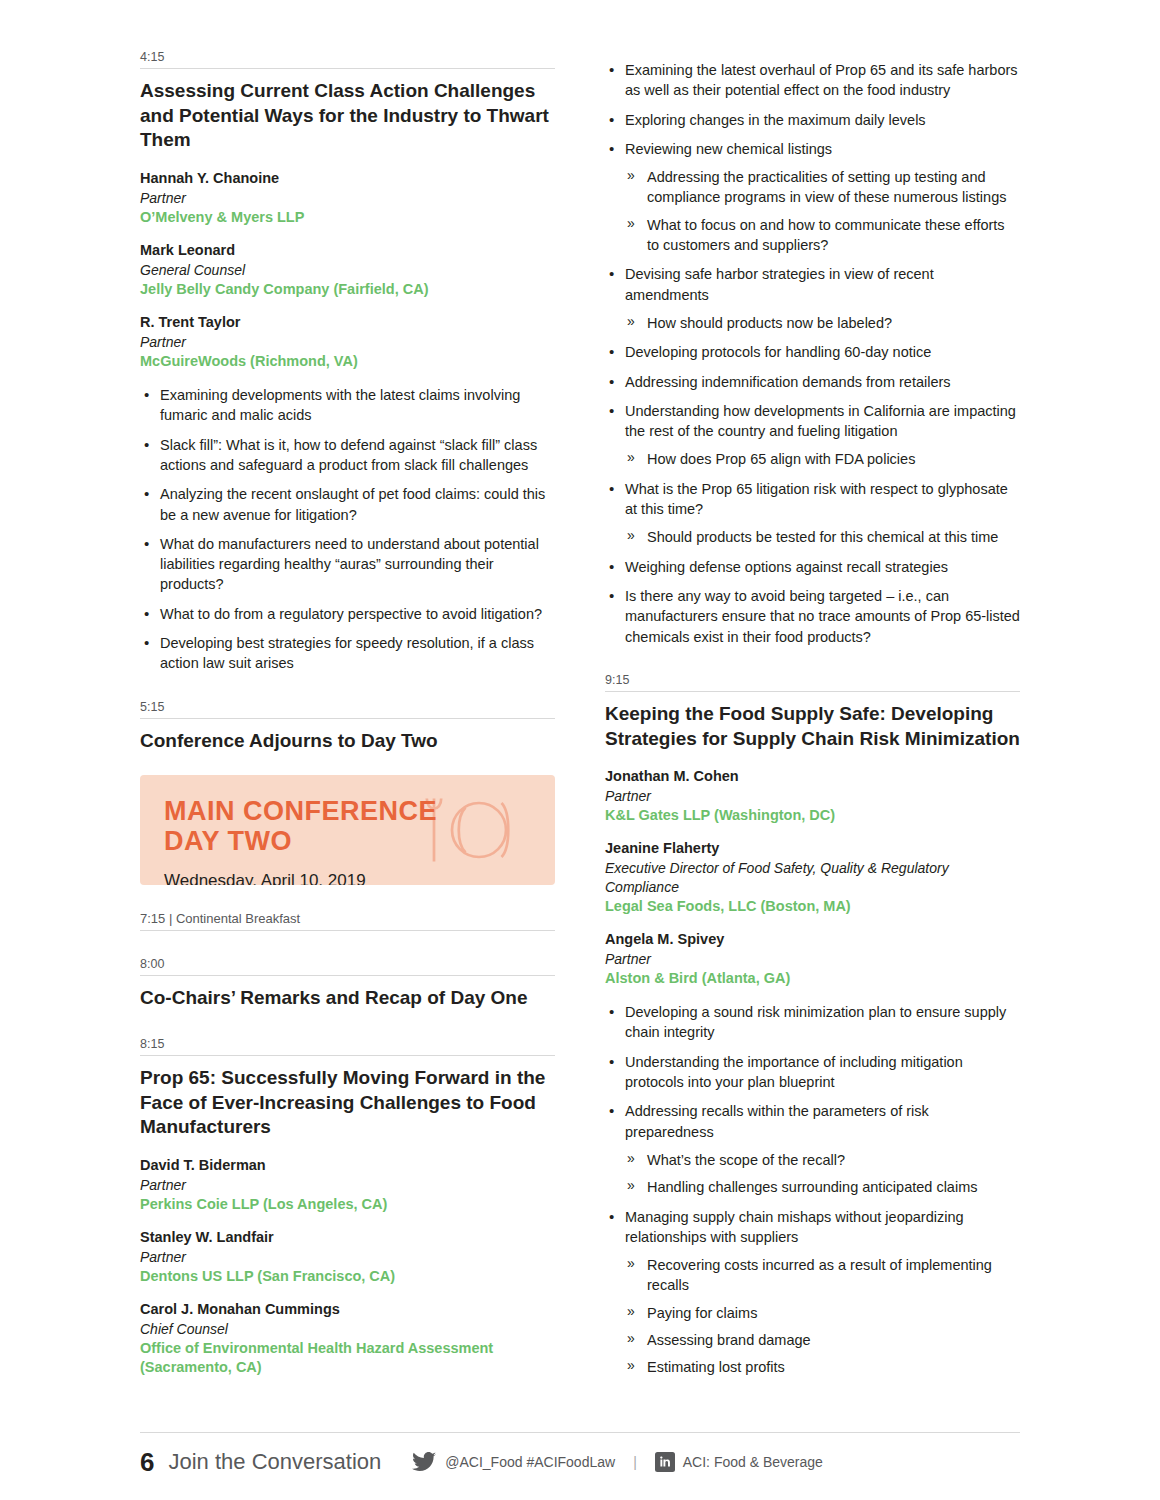4:15
Assessing Current Class Action Challenges and Potential Ways for the Industry to Thwart Them
Hannah Y. Chanoine
Partner
O’Melveny & Myers LLP
Mark Leonard
General Counsel
Jelly Belly Candy Company (Fairfield, CA)
R. Trent Taylor
Partner
McGuireWoods (Richmond, VA)
Examining developments with the latest claims involving fumaric and malic acids
Slack fill”: What is it, how to defend against “slack fill” class actions and safeguard a product from slack fill challenges
Analyzing the recent onslaught of pet food claims: could this be a new avenue for litigation?
What do manufacturers need to understand about potential liabilities regarding healthy “auras” surrounding their products?
What to do from a regulatory perspective to avoid litigation?
Developing best strategies for speedy resolution, if a class action law suit arises
5:15
Conference Adjourns to Day Two
MAIN CONFERENCE
DAY TWO
Wednesday, April 10, 2019
7:15 | Continental Breakfast
8:00
Co-Chairs’ Remarks and Recap of Day One
8:15
Prop 65: Successfully Moving Forward in the Face of Ever-Increasing Challenges to Food Manufacturers
David T. Biderman
Partner
Perkins Coie LLP (Los Angeles, CA)
Stanley W. Landfair
Partner
Dentons US LLP (San Francisco, CA)
Carol J. Monahan Cummings
Chief Counsel
Office of Environmental Health Hazard Assessment (Sacramento, CA)
Examining the latest overhaul of Prop 65 and its safe harbors as well as their potential effect on the food industry
Exploring changes in the maximum daily levels
Reviewing new chemical listings
Addressing the practicalities of setting up testing and compliance programs in view of these numerous listings
What to focus on and how to communicate these efforts to customers and suppliers?
Devising safe harbor strategies in view of recent amendments
How should products now be labeled?
Developing protocols for handling 60-day notice
Addressing indemnification demands from retailers
Understanding how developments in California are impacting the rest of the country and fueling litigation
How does Prop 65 align with FDA policies
What is the Prop 65 litigation risk with respect to glyphosate at this time?
Should products be tested for this chemical at this time
Weighing defense options against recall strategies
Is there any way to avoid being targeted – i.e., can manufacturers ensure that no trace amounts of Prop 65-listed chemicals exist in their food products?
9:15
Keeping the Food Supply Safe: Developing Strategies for Supply Chain Risk Minimization
Jonathan M. Cohen
Partner
K&L Gates LLP (Washington, DC)
Jeanine Flaherty
Executive Director of Food Safety, Quality & Regulatory Compliance
Legal Sea Foods, LLC (Boston, MA)
Angela M. Spivey
Partner
Alston & Bird (Atlanta, GA)
Developing a sound risk minimization plan to ensure supply chain integrity
Understanding the importance of including mitigation protocols into your plan blueprint
Addressing recalls within the parameters of risk preparedness
What’s the scope of the recall?
Handling challenges surrounding anticipated claims
Managing supply chain mishaps without jeopardizing relationships with suppliers
Recovering costs incurred as a result of implementing recalls
Paying for claims
Assessing brand damage
Estimating lost profits
6 Join the Conversation @ACI_Food #ACIFoodLaw | ACI: Food & Beverage